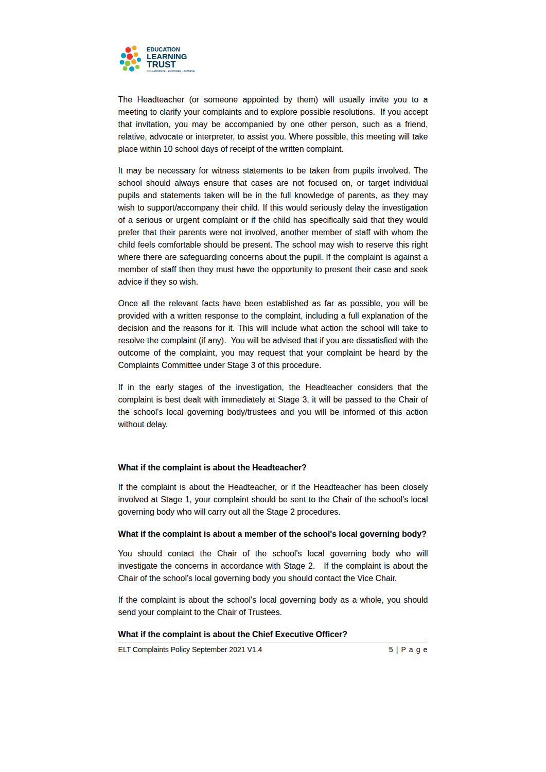The Headteacher (or someone appointed by them) will usually invite you to a meeting to clarify your complaints and to explore possible resolutions. If you accept that invitation, you may be accompanied by one other person, such as a friend, relative, advocate or interpreter, to assist you. Where possible, this meeting will take place within 10 school days of receipt of the written complaint.
It may be necessary for witness statements to be taken from pupils involved. The school should always ensure that cases are not focused on, or target individual pupils and statements taken will be in the full knowledge of parents, as they may wish to support/accompany their child. If this would seriously delay the investigation of a serious or urgent complaint or if the child has specifically said that they would prefer that their parents were not involved, another member of staff with whom the child feels comfortable should be present. The school may wish to reserve this right where there are safeguarding concerns about the pupil. If the complaint is against a member of staff then they must have the opportunity to present their case and seek advice if they so wish.
Once all the relevant facts have been established as far as possible, you will be provided with a written response to the complaint, including a full explanation of the decision and the reasons for it. This will include what action the school will take to resolve the complaint (if any). You will be advised that if you are dissatisfied with the outcome of the complaint, you may request that your complaint be heard by the Complaints Committee under Stage 3 of this procedure.
If in the early stages of the investigation, the Headteacher considers that the complaint is best dealt with immediately at Stage 3, it will be passed to the Chair of the school's local governing body/trustees and you will be informed of this action without delay.
What if the complaint is about the Headteacher?
If the complaint is about the Headteacher, or if the Headteacher has been closely involved at Stage 1, your complaint should be sent to the Chair of the school's local governing body who will carry out all the Stage 2 procedures.
What if the complaint is about a member of the school's local governing body?
You should contact the Chair of the school's local governing body who will investigate the concerns in accordance with Stage 2. If the complaint is about the Chair of the school's local governing body you should contact the Vice Chair.
If the complaint is about the school's local governing body as a whole, you should send your complaint to the Chair of Trustees.
What if the complaint is about the Chief Executive Officer?
ELT Complaints Policy September 2021 V1.4 5 | P a g e